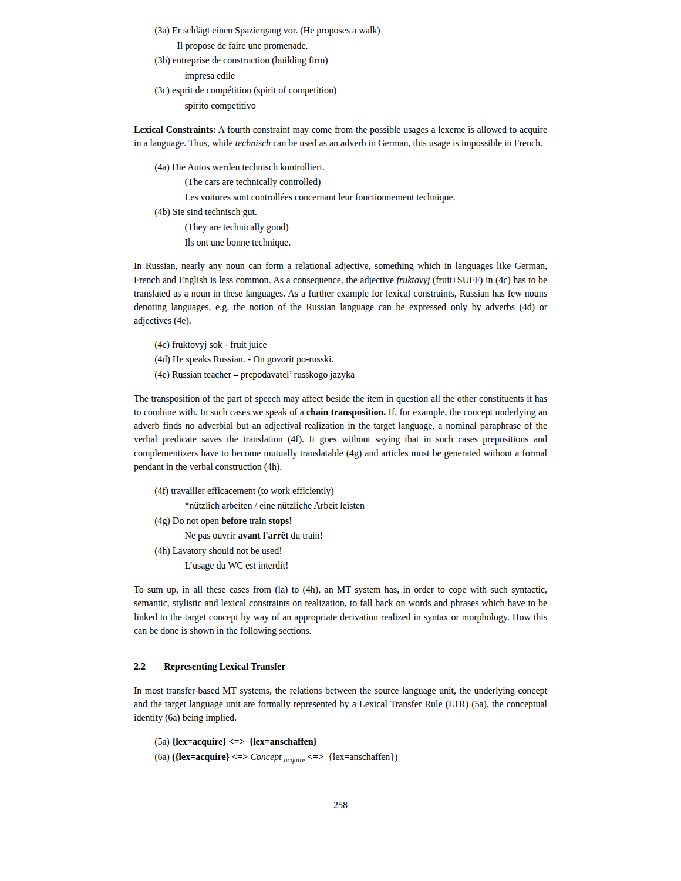(3a) Er schlägt einen Spaziergang vor. (He proposes a walk)
Il propose de faire une promenade.
(3b) entreprise de construction (building firm)
impresa edile
(3c) esprit de compétition (spirit of competition)
spirito competitivo
Lexical Constraints: A fourth constraint may come from the possible usages a lexeme is allowed to acquire in a language. Thus, while technisch can be used as an adverb in German, this usage is impossible in French.
(4a) Die Autos werden technisch kontrolliert.
(The cars are technically controlled)
Les voitures sont controllées concernant leur fonctionnement technique.
(4b) Sie sind technisch gut.
(They are technically good)
Ils ont une bonne technique.
In Russian, nearly any noun can form a relational adjective, something which in languages like German, French and English is less common. As a consequence, the adjective fruktovyj (fruit+SUFF) in (4c) has to be translated as a noun in these languages. As a further example for lexical constraints, Russian has few nouns denoting languages, e.g. the notion of the Russian language can be expressed only by adverbs (4d) or adjectives (4e).
(4c) fruktovyj sok - fruit juice
(4d) He speaks Russian. - On govorit po-russki.
(4e) Russian teacher – prepodavatel’ russkogo jazyka
The transposition of the part of speech may affect beside the item in question all the other constituents it has to combine with. In such cases we speak of a chain transposition. If, for example, the concept underlying an adverb finds no adverbial but an adjectival realization in the target language, a nominal paraphrase of the verbal predicate saves the translation (4f). It goes without saying that in such cases prepositions and complementizers have to become mutually translatable (4g) and articles must be generated without a formal pendant in the verbal construction (4h).
(4f) travailler efficacement (to work efficiently)
*nützlich arbeiten / eine nützliche Arbeit leisten
(4g) Do not open before train stops!
Ne pas ouvrir avant l'arrêt du train!
(4h) Lavatory should not be used!
L’usage du WC est interdit!
To sum up, in all these cases from (la) to (4h), an MT system has, in order to cope with such syntactic, semantic, stylistic and lexical constraints on realization, to fall back on words and phrases which have to be linked to the target concept by way of an appropriate derivation realized in syntax or morphology. How this can be done is shown in the following sections.
2.2 Representing Lexical Transfer
In most transfer-based MT systems, the relations between the source language unit, the underlying concept and the target language unit are formally represented by a Lexical Transfer Rule (LTR) (5a), the conceptual identity (6a) being implied.
(5a) {lex=acquire} <=> {lex=anschaffen}
(6a) ({lex=acquire} <=> Concept acquire <=> {lex=anschaffen})
258